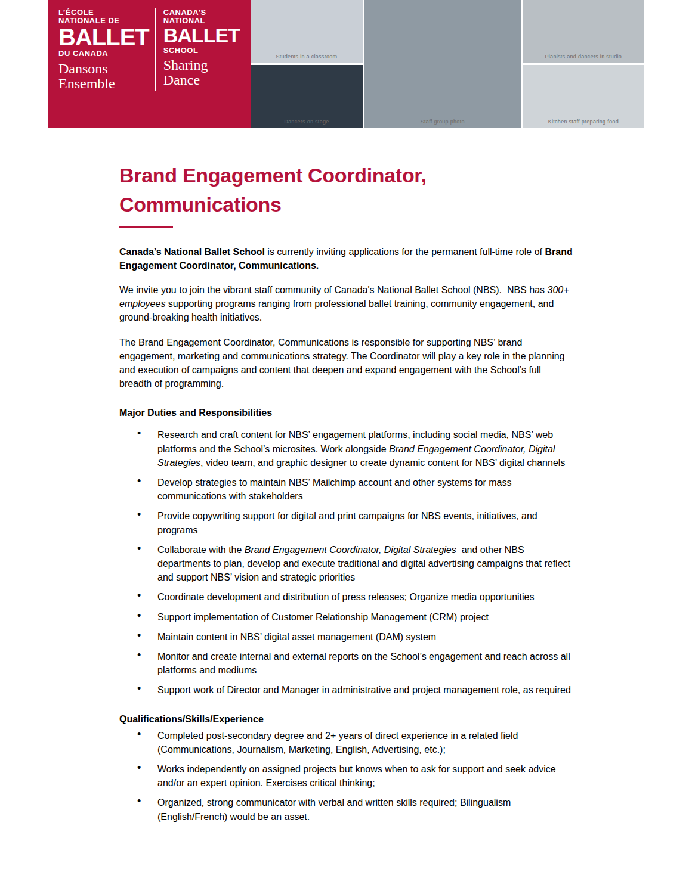L’ÉCOLE
NATIONALE DE
BALLET
DU CANADA
Dansons
Ensemble
CANADA’S
NATIONAL
BALLET
SCHOOL
Sharing
Dance
Students in a classroom
Dancers on stage
Staff group photo
Pianists and dancers in studio
Kitchen staff preparing food
Brand Engagement Coordinator, Communications
Canada’s National Ballet School is currently inviting applications for the permanent full-time role of Brand Engagement Coordinator, Communications.
We invite you to join the vibrant staff community of Canada's National Ballet School (NBS). NBS has 300+ employees supporting programs ranging from professional ballet training, community engagement, and ground-breaking health initiatives.
The Brand Engagement Coordinator, Communications is responsible for supporting NBS’ brand engagement, marketing and communications strategy. The Coordinator will play a key role in the planning and execution of campaigns and content that deepen and expand engagement with the School’s full breadth of programming.
Major Duties and Responsibilities
Research and craft content for NBS’ engagement platforms, including social media, NBS’ web platforms and the School’s microsites. Work alongside Brand Engagement Coordinator, Digital Strategies, video team, and graphic designer to create dynamic content for NBS’ digital channels
Develop strategies to maintain NBS’ Mailchimp account and other systems for mass communications with stakeholders
Provide copywriting support for digital and print campaigns for NBS events, initiatives, and programs
Collaborate with the Brand Engagement Coordinator, Digital Strategies and other NBS departments to plan, develop and execute traditional and digital advertising campaigns that reflect and support NBS’ vision and strategic priorities
Coordinate development and distribution of press releases; Organize media opportunities
Support implementation of Customer Relationship Management (CRM) project
Maintain content in NBS’ digital asset management (DAM) system
Monitor and create internal and external reports on the School’s engagement and reach across all platforms and mediums
Support work of Director and Manager in administrative and project management role, as required
Qualifications/Skills/Experience
Completed post-secondary degree and 2+ years of direct experience in a related field (Communications, Journalism, Marketing, English, Advertising, etc.);
Works independently on assigned projects but knows when to ask for support and seek advice and/or an expert opinion. Exercises critical thinking;
Organized, strong communicator with verbal and written skills required; Bilingualism (English/French) would be an asset.